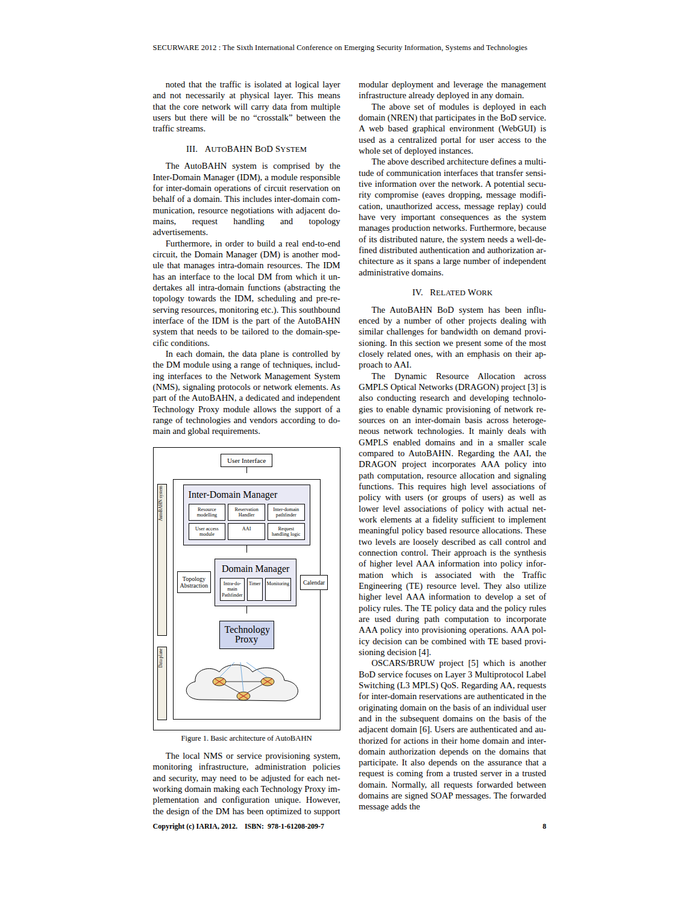SECURWARE 2012 : The Sixth International Conference on Emerging Security Information, Systems and Technologies
noted that the traffic is isolated at logical layer and not necessarily at physical layer. This means that the core network will carry data from multiple users but there will be no “crosstalk” between the traffic streams.
III. AUTOBAHN BOD SYSTEM
The AutoBAHN system is comprised by the Inter-Domain Manager (IDM), a module responsible for inter-domain operations of circuit reservation on behalf of a domain. This includes inter-domain communication, resource negotiations with adjacent domains, request handling and topology advertisements.
Furthermore, in order to build a real end-to-end circuit, the Domain Manager (DM) is another module that manages intra-domain resources. The IDM has an interface to the local DM from which it undertakes all intra-domain functions (abstracting the topology towards the IDM, scheduling and pre-reserving resources, monitoring etc.). This southbound interface of the IDM is the part of the AutoBAHN system that needs to be tailored to the domain-specific conditions.
In each domain, the data plane is controlled by the DM module using a range of techniques, including interfaces to the Network Management System (NMS), signaling protocols or network elements. As part of the AutoBAHN, a dedicated and independent Technology Proxy module allows the support of a range of technologies and vendors according to domain and global requirements.
User Interface
AutoBAHN system
Data plane
Inter-Domain Manager
Resource
modelling
Reservation
Handler
Inter-domain
pathfinder
User access
module
AAI
Request
handling logic
Topology
Abstraction
Domain Manager
Intra-domain
Pathfinder
Timer
Monitoring
Calendar
Technology
Proxy
Figure 1. Basic architecture of AutoBAHN
The local NMS or service provisioning system, monitoring infrastructure, administration policies and security, may need to be adjusted for each networking domain making each Technology Proxy implementation and configuration unique. However, the design of the DM has been optimized to support modular deployment and leverage the management infrastructure already deployed in any domain.
The above set of modules is deployed in each domain (NREN) that participates in the BoD service. A web based graphical environment (WebGUI) is used as a centralized portal for user access to the whole set of deployed instances.
The above described architecture defines a multitude of communication interfaces that transfer sensitive information over the network. A potential security compromise (eaves dropping, message modification, unauthorized access, message replay) could have very important consequences as the system manages production networks. Furthermore, because of its distributed nature, the system needs a well-defined distributed authentication and authorization architecture as it spans a large number of independent administrative domains.
IV. RELATED WORK
The AutoBAHN BoD system has been influenced by a number of other projects dealing with similar challenges for bandwidth on demand provisioning. In this section we present some of the most closely related ones, with an emphasis on their approach to AAI.
The Dynamic Resource Allocation across GMPLS Optical Networks (DRAGON) project [3] is also conducting research and developing technologies to enable dynamic provisioning of network resources on an inter-domain basis across heterogeneous network technologies. It mainly deals with GMPLS enabled domains and in a smaller scale compared to AutoBAHN. Regarding the AAI, the DRAGON project incorporates AAA policy into path computation, resource allocation and signaling functions. This requires high level associations of policy with users (or groups of users) as well as lower level associations of policy with actual network elements at a fidelity sufficient to implement meaningful policy based resource allocations. These two levels are loosely described as call control and connection control. Their approach is the synthesis of higher level AAA information into policy information which is associated with the Traffic Engineering (TE) resource level. They also utilize higher level AAA information to develop a set of policy rules. The TE policy data and the policy rules are used during path computation to incorporate AAA policy into provisioning operations. AAA policy decision can be combined with TE based provisioning decision [4].
OSCARS/BRUW project [5] which is another BoD service focuses on Layer 3 Multiprotocol Label Switching (L3 MPLS) QoS. Regarding AA, requests for inter-domain reservations are authenticated in the originating domain on the basis of an individual user and in the subsequent domains on the basis of the adjacent domain [6]. Users are authenticated and authorized for actions in their home domain and inter-domain authorization depends on the domains that participate. It also depends on the assurance that a request is coming from a trusted server in a trusted domain. Normally, all requests forwarded between domains are signed SOAP messages. The forwarded message adds the
Copyright (c) IARIA, 2012. ISBN: 978-1-61208-209-7
8